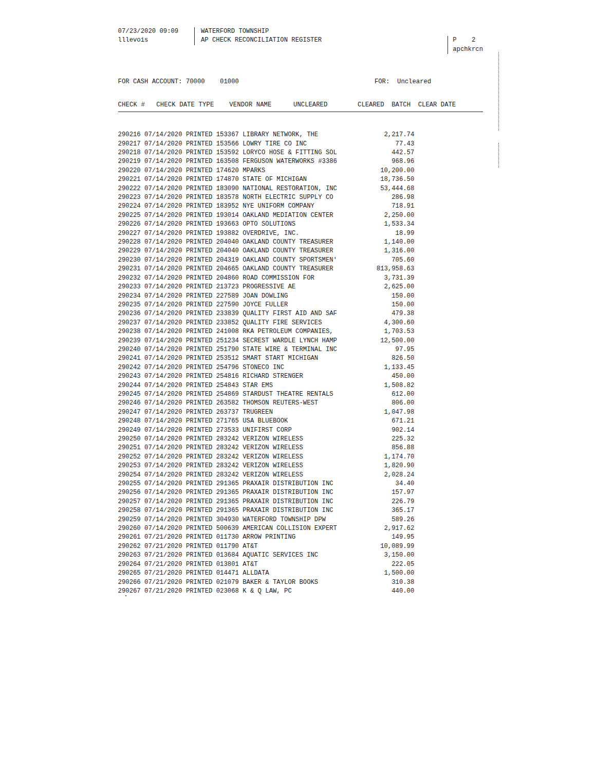07/23/2020 09:09
lllevois
WATERFORD TOWNSHIP
AP CHECK RECONCILIATION REGISTER
P 2
apchkrcn
FOR CASH ACCOUNT: 70000 01000
FOR: Uncleared
CHECK # CHECK DATE TYPE VENDOR NAME
UNCLEARED CLEARED BATCH CLEAR DATE
| 290216 07/14/2020 PRINTED 153367 LIBRARY NETWORK, THE | 2,217.74 | |
| 290217 07/14/2020 PRINTED 153566 LOWRY TIRE CO INC | 77.43 | |
| 290218 07/14/2020 PRINTED 153592 LORYCO HOSE & FITTING SOL | 442.57 | |
| 290219 07/14/2020 PRINTED 163508 FERGUSON WATERWORKS #3386 | 968.96 | |
| 290220 07/14/2020 PRINTED 174620 MPARKS | 10,200.00 | |
| 290221 07/14/2020 PRINTED 174870 STATE OF MICHIGAN | 18,736.50 | |
| 290222 07/14/2020 PRINTED 183090 NATIONAL RESTORATION, INC | 53,444.68 | |
| 290223 07/14/2020 PRINTED 183578 NORTH ELECTRIC SUPPLY CO | 286.98 | |
| 290224 07/14/2020 PRINTED 183952 NYE UNIFORM COMPANY | 718.91 | |
| 290225 07/14/2020 PRINTED 193014 OAKLAND MEDIATION CENTER | 2,250.00 | |
| 290226 07/14/2020 PRINTED 193663 OPTO SOLUTIONS | 1,533.34 | |
| 290227 07/14/2020 PRINTED 193882 OVERDRIVE, INC. | 18.99 | |
| 290228 07/14/2020 PRINTED 204040 OAKLAND COUNTY TREASURER | 1,140.00 | |
| 290229 07/14/2020 PRINTED 204040 OAKLAND COUNTY TREASURER | 1,316.00 | |
| 290230 07/14/2020 PRINTED 204319 OAKLAND COUNTY SPORTSMEN' | 705.60 | |
| 290231 07/14/2020 PRINTED 204665 OAKLAND COUNTY TREASURER | 813,958.63 | |
| 290232 07/14/2020 PRINTED 204860 ROAD COMMISSION FOR | 3,731.39 | |
| 290233 07/14/2020 PRINTED 213723 PROGRESSIVE AE | 2,625.00 | |
| 290234 07/14/2020 PRINTED 227589 JOAN DOWLING | 150.00 | |
| 290235 07/14/2020 PRINTED 227590 JOYCE FULLER | 150.00 | |
| 290236 07/14/2020 PRINTED 233839 QUALITY FIRST AID AND SAF | 479.38 | |
| 290237 07/14/2020 PRINTED 233852 QUALITY FIRE SERVICES | 4,300.60 | |
| 290238 07/14/2020 PRINTED 241008 RKA PETROLEUM COMPANIES, | 1,703.53 | |
| 290239 07/14/2020 PRINTED 251234 SECREST WARDLE LYNCH HAMP | 12,500.00 | |
| 290240 07/14/2020 PRINTED 251790 STATE WIRE & TERMINAL INC | 97.95 | |
| 290241 07/14/2020 PRINTED 253512 SMART START MICHIGAN | 826.50 | |
| 290242 07/14/2020 PRINTED 254796 STONECO INC | 1,133.45 | |
| 290243 07/14/2020 PRINTED 254816 RICHARD STRENGER | 450.00 | |
| 290244 07/14/2020 PRINTED 254843 STAR EMS | 1,508.82 | |
| 290245 07/14/2020 PRINTED 254869 STARDUST THEATRE RENTALS | 612.00 | |
| 290246 07/14/2020 PRINTED 263582 THOMSON REUTERS-WEST | 806.00 | |
| 290247 07/14/2020 PRINTED 263737 TRUGREEN | 1,047.98 | |
| 290248 07/14/2020 PRINTED 271765 USA BLUEBOOK | 671.21 | |
| 290249 07/14/2020 PRINTED 273533 UNIFIRST CORP | 902.14 | |
| 290250 07/14/2020 PRINTED 283242 VERIZON WIRELESS | 225.32 | |
| 290251 07/14/2020 PRINTED 283242 VERIZON WIRELESS | 856.88 | |
| 290252 07/14/2020 PRINTED 283242 VERIZON WIRELESS | 1,174.70 | |
| 290253 07/14/2020 PRINTED 283242 VERIZON WIRELESS | 1,820.90 | |
| 290254 07/14/2020 PRINTED 283242 VERIZON WIRELESS | 2,028.24 | |
| 290255 07/14/2020 PRINTED 291365 PRAXAIR DISTRIBUTION INC | 34.40 | |
| 290256 07/14/2020 PRINTED 291365 PRAXAIR DISTRIBUTION INC | 157.97 | |
| 290257 07/14/2020 PRINTED 291365 PRAXAIR DISTRIBUTION INC | 226.79 | |
| 290258 07/14/2020 PRINTED 291365 PRAXAIR DISTRIBUTION INC | 365.17 | |
| 290259 07/14/2020 PRINTED 304930 WATERFORD TOWNSHIP DPW | 589.26 | |
| 290260 07/14/2020 PRINTED 500639 AMERICAN COLLISION EXPERT | 2,917.62 | |
| 290261 07/21/2020 PRINTED 011730 ARROW PRINTING | 149.95 | |
| 290262 07/21/2020 PRINTED 011790 AT&T | 10,089.99 | |
| 290263 07/21/2020 PRINTED 013684 AQUATIC SERVICES INC | 3,150.00 | |
| 290264 07/21/2020 PRINTED 013801 AT&T | 222.05 | |
| 290265 07/21/2020 PRINTED 014471 ALLDATA | 1,500.00 | |
| 290266 07/21/2020 PRINTED 021079 BAKER & TAYLOR BOOKS | 310.38 | |
| 290267 07/21/2020 PRINTED 023068 K & Q LAW, PC | 440.00 | |
.